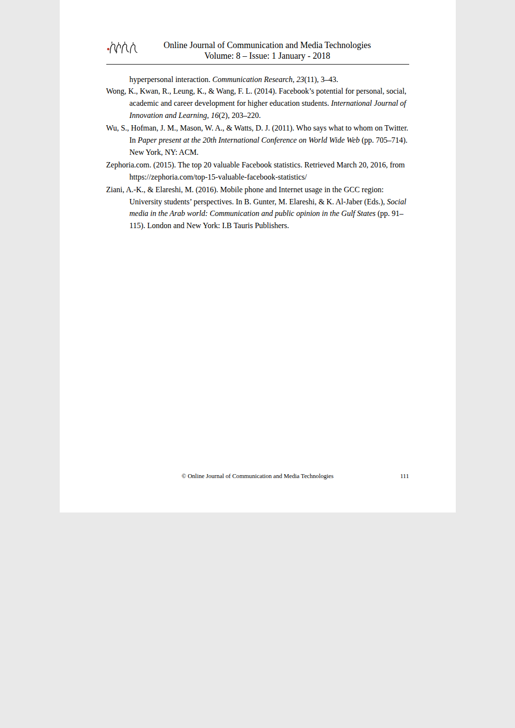Online Journal of Communication and Media Technologies Volume: 8 – Issue: 1 January - 2018
hyperpersonal interaction. Communication Research, 23(11), 3–43.
Wong, K., Kwan, R., Leung, K., & Wang, F. L. (2014). Facebook’s potential for personal, social, academic and career development for higher education students. International Journal of Innovation and Learning, 16(2), 203–220.
Wu, S., Hofman, J. M., Mason, W. A., & Watts, D. J. (2011). Who says what to whom on Twitter. In Paper present at the 20th International Conference on World Wide Web (pp. 705–714). New York, NY: ACM.
Zephoria.com. (2015). The top 20 valuable Facebook statistics. Retrieved March 20, 2016, from https://zephoria.com/top-15-valuable-facebook-statistics/
Ziani, A.-K., & Elareshi, M. (2016). Mobile phone and Internet usage in the GCC region: University students’ perspectives. In B. Gunter, M. Elareshi, & K. Al-Jaber (Eds.), Social media in the Arab world: Communication and public opinion in the Gulf States (pp. 91–115). London and New York: I.B Tauris Publishers.
© Online Journal of Communication and Media Technologies
111